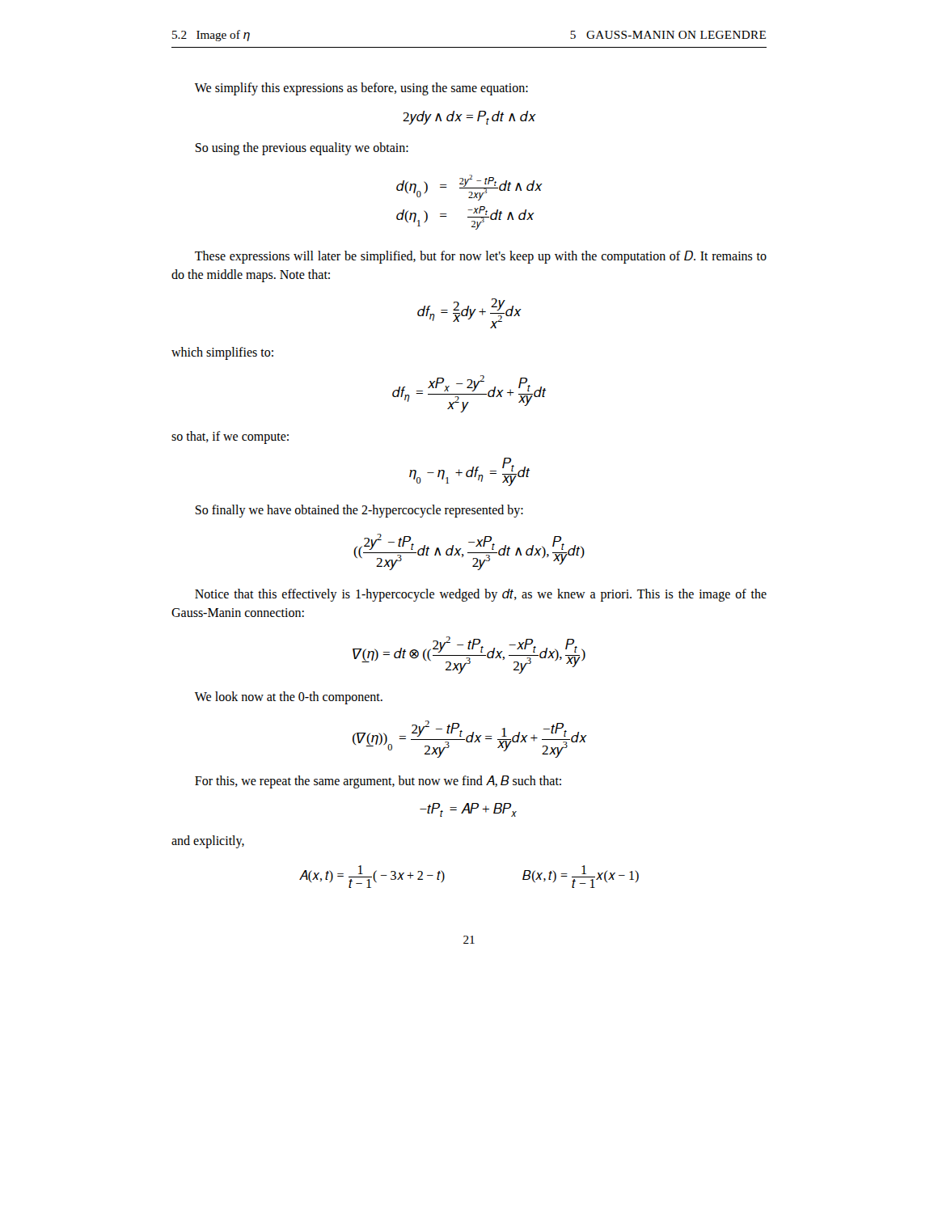5.2 Image of η 5 Gauss-Manin on Legendre
We simplify this expressions as before, using the same equation:
2ydy ∧ dx = Ptdt ∧ dx
So using the previous equality we obtain:
d(η0) = 2y2−tPt 2xy3 dt∧dx d(η1) = −xPt 2y3 dt∧dx
These expressions will later be simplified, but for now let's keep up with the computation of D. It remains to do the middle maps. Note that:
dfη = 2x dy + 2yx2 dx
which simplifies to:
dfη = xPx−2y2 x2y dx + Ptxy dt
so that, if we compute:
η0 − η1 + dfη = Ptxy dt
So finally we have obtained the 2-hypercocycle represented by:
( ( 2y2−tPt 2xy3 dt∧dx , −xPt 2y3 dt∧dx ) , Ptxy dt )
Notice that this effectively is 1-hypercocycle wedged by dt, as we knew a priori. This is the image of the Gauss-Manin connection:
∇(η) ̲ = dt ⊗ ( ( 2y2−tPt 2xy3 dx , −xPt 2y3 dx ) , Ptxy )
We look now at the 0-th component.
( ∇(η) ̲ ) 0 = 2y2−tPt 2xy3 dx = 1xy dx + −tPt 2xy3 dx
For this, we repeat the same argument, but now we find A,B such that:
−tPt = AP + BPx
and explicitly,
A(x,t) = 1t−1 (−3x+2−t) B(x,t) = 1t−1 x(x−1)
21